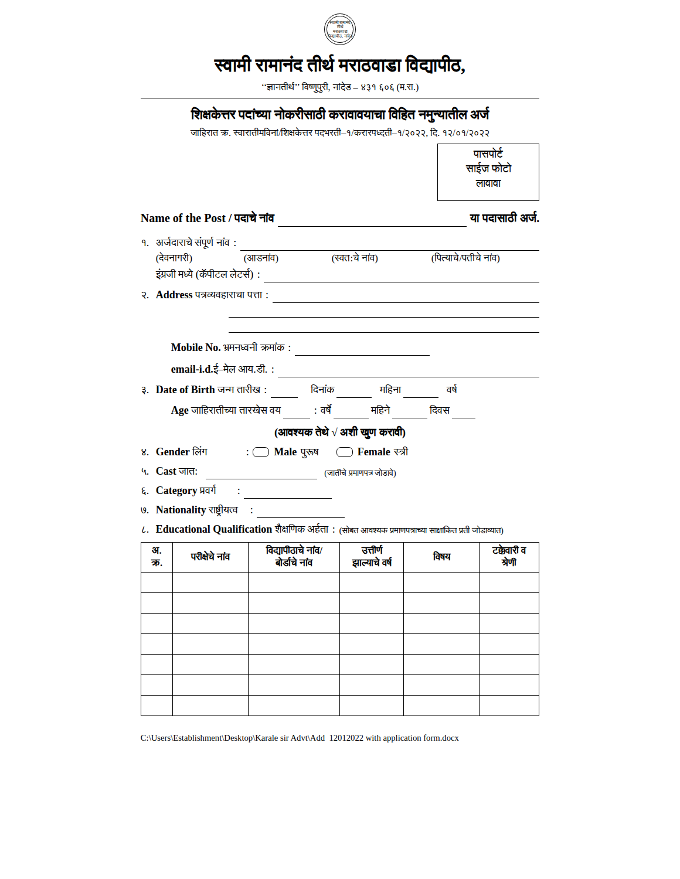स्वामी रामानंद तीर्थ
मराठवाडा विद्यापीठ, नांदेड
स्वामी रामानंद तीर्थ मराठवाडा विद्यापीठ,
‘‘ज्ञानतीर्थ’’ विष्णुपुरी, नांदेड – ४३१ ६०६ (म.रा.)
शिक्षकेत्तर पदांच्या नोकरीसाठी करावावयाचा विहित नमुन्यातील अर्ज
जाहिरात क्र. स्वारातीमविनां/शिक्षकेत्तर पदभरती–१/करारपध्दती–१/२०२२, दि. १२/०१/२०२२
पासपोर्ट
साईज फोटो
लावावा
Name of the Post / पदाचे नांव या पदासाठी अर्ज.
१. अर्जदाराचे संपूर्ण नांव :
(देवनागरी) (आडनांव) (स्वत:चे नांव) (पित्याचे/पतीचे नांव)
इंग्रजी मध्ये (कॅपीटल लेटर्स) :
२. Address पत्रव्यवहाराचा पत्ता :
Mobile No. भ्रमनध्वनी क्रमांक :
email-i.d. ई–मेल आय.डी. :
३. Date of Birth जन्म तारीख : दिनांक महिना वर्ष
Age जाहिरातीच्या तारखेस वय : वर्षे महिने दिवस
(आवश्यक तेथे √ अशी खुण करावी)
४. Gender लिंग : Male पुरूष Female स्त्री
५. Cast जात: (जातीचे प्रमाणपत्र जोडावे)
६. Category प्रवर्ग :
७. Nationality राष्ट्रीयत्व :
८. Educational Qualification शैक्षणिक अर्हता : (सोबत आवश्यक प्रमाणपत्राच्या साक्षांकित प्रती जोडाव्यात)
| अ. क्र. | परीक्षेचे नांव | विद्यापीठाचे नांव/ बोर्डाचे नांव | उत्तीर्ण झाल्याचे वर्ष | विषय | टक्केवारी व श्रेणी |
| --- | --- | --- | --- | --- | --- |
C:\Users\Establishment\Desktop\Karale sir Advt\Add 12012022 with application form.docx